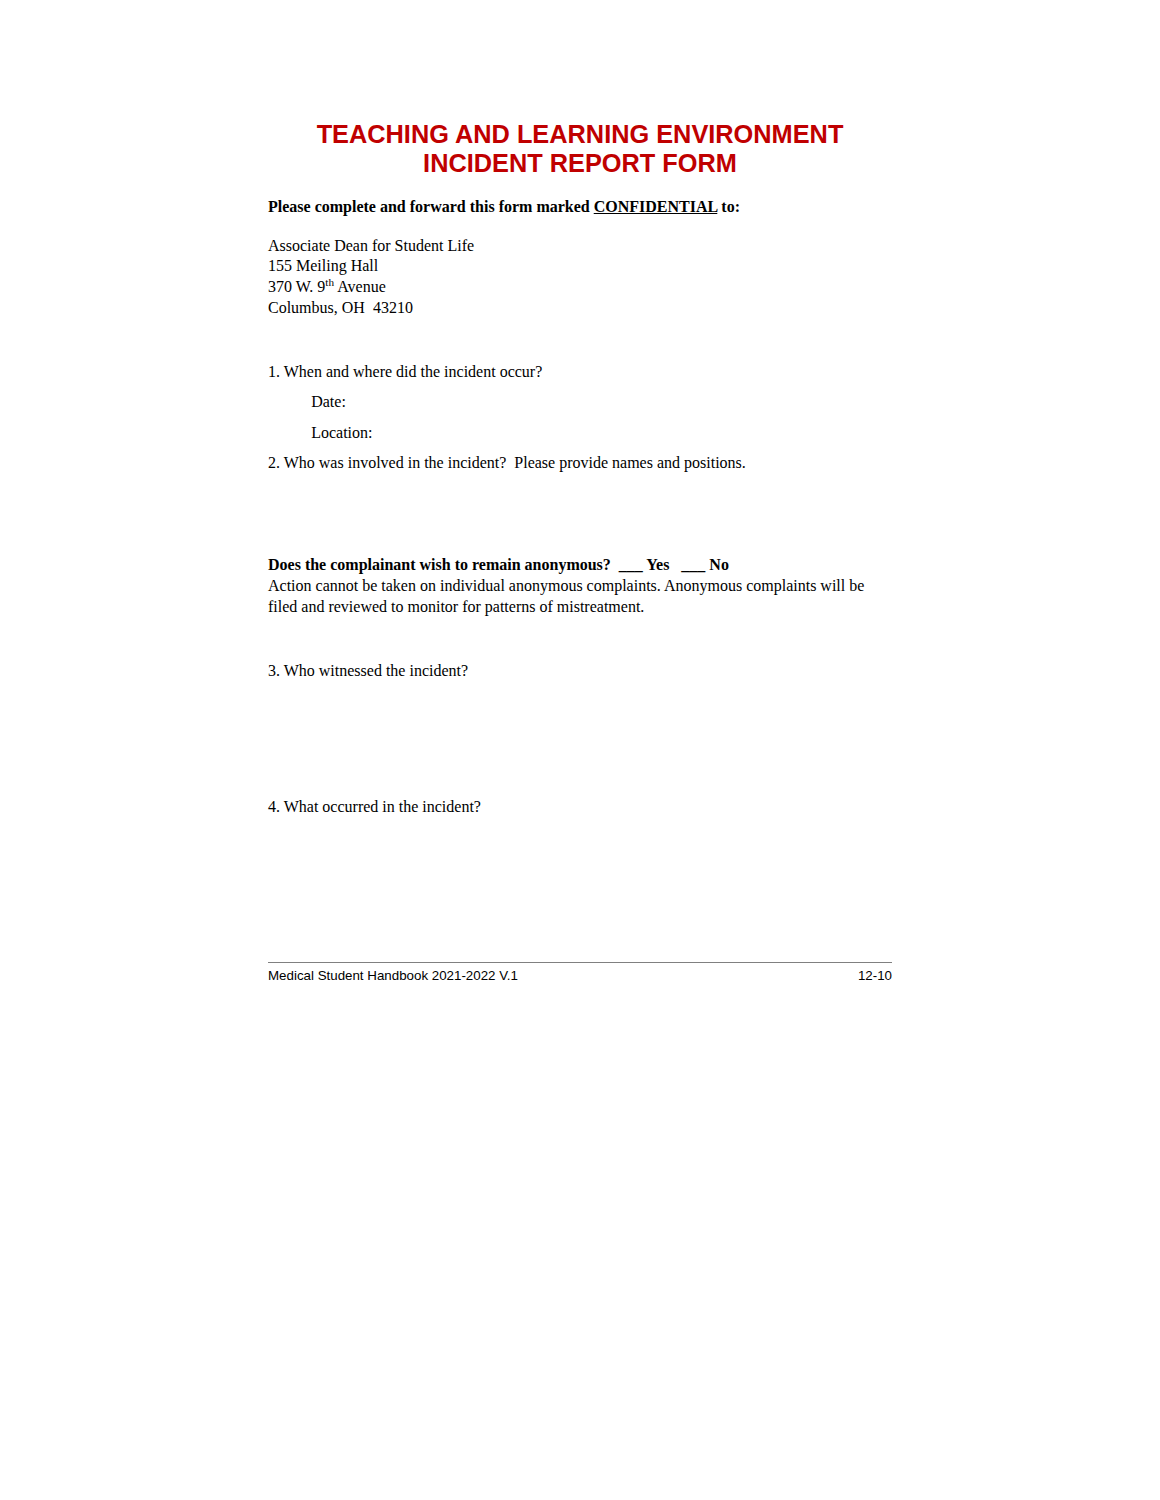TEACHING AND LEARNING ENVIRONMENT
INCIDENT REPORT FORM
Please complete and forward this form marked CONFIDENTIAL to:
Associate Dean for Student Life
155 Meiling Hall
370 W. 9th Avenue
Columbus, OH 43210
1. When and where did the incident occur?
Date:
Location:
2. Who was involved in the incident? Please provide names and positions.
Does the complainant wish to remain anonymous? ___ Yes ___ No
Action cannot be taken on individual anonymous complaints. Anonymous complaints will be filed and reviewed to monitor for patterns of mistreatment.
3. Who witnessed the incident?
4. What occurred in the incident?
Medical Student Handbook 2021-2022 V.1 12-10